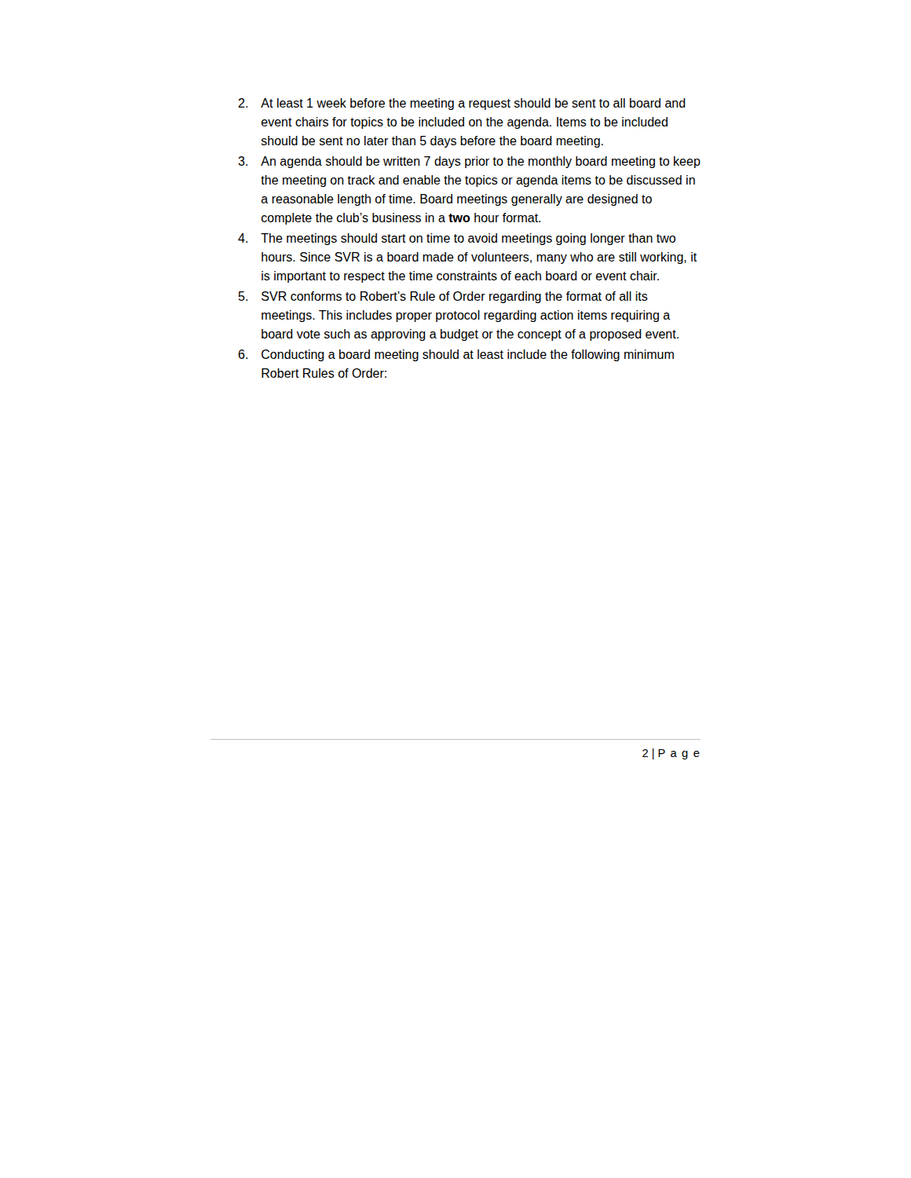At least 1 week before the meeting a request should be sent to all board and event chairs for topics to be included on the agenda. Items to be included should be sent no later than 5 days before the board meeting.
An agenda should be written 7 days prior to the monthly board meeting to keep the meeting on track and enable the topics or agenda items to be discussed in a reasonable length of time. Board meetings generally are designed to complete the club’s business in a two hour format.
The meetings should start on time to avoid meetings going longer than two hours. Since SVR is a board made of volunteers, many who are still working, it is important to respect the time constraints of each board or event chair.
SVR conforms to Robert’s Rule of Order regarding the format of all its meetings. This includes proper protocol regarding action items requiring a board vote such as approving a budget or the concept of a proposed event.
Conducting a board meeting should at least include the following minimum Robert Rules of Order:
2 | P a g e